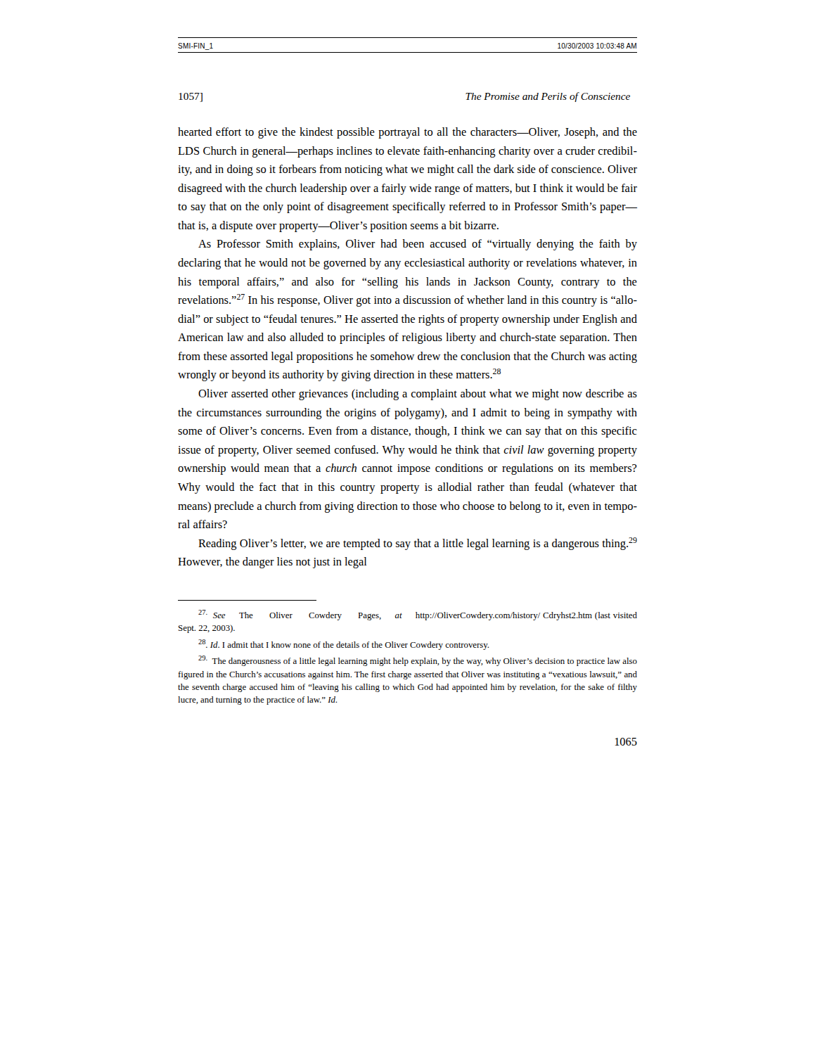SMI-FIN_1 10/30/2003 10:03:48 AM
1057] The Promise and Perils of Conscience
hearted effort to give the kindest possible portrayal to all the characters—Oliver, Joseph, and the LDS Church in general—perhaps inclines to elevate faith-enhancing charity over a cruder credibility, and in doing so it forbears from noticing what we might call the dark side of conscience. Oliver disagreed with the church leadership over a fairly wide range of matters, but I think it would be fair to say that on the only point of disagreement specifically referred to in Professor Smith’s paper—that is, a dispute over property—Oliver’s position seems a bit bizarre.
As Professor Smith explains, Oliver had been accused of “virtually denying the faith by declaring that he would not be governed by any ecclesiastical authority or revelations whatever, in his temporal affairs,” and also for “selling his lands in Jackson County, contrary to the revelations.”27 In his response, Oliver got into a discussion of whether land in this country is “allodial” or subject to “feudal tenures.” He asserted the rights of property ownership under English and American law and also alluded to principles of religious liberty and church-state separation. Then from these assorted legal propositions he somehow drew the conclusion that the Church was acting wrongly or beyond its authority by giving direction in these matters.28
Oliver asserted other grievances (including a complaint about what we might now describe as the circumstances surrounding the origins of polygamy), and I admit to being in sympathy with some of Oliver’s concerns. Even from a distance, though, I think we can say that on this specific issue of property, Oliver seemed confused. Why would he think that civil law governing property ownership would mean that a church cannot impose conditions or regulations on its members? Why would the fact that in this country property is allodial rather than feudal (whatever that means) preclude a church from giving direction to those who choose to belong to it, even in temporal affairs?
Reading Oliver’s letter, we are tempted to say that a little legal learning is a dangerous thing.29 However, the danger lies not just in legal
27. See The Oliver Cowdery Pages, at http://OliverCowdery.com/history/ Cdryhst2.htm (last visited Sept. 22, 2003).
28. Id. I admit that I know none of the details of the Oliver Cowdery controversy.
29. The dangerousness of a little legal learning might help explain, by the way, why Oliver’s decision to practice law also figured in the Church’s accusations against him. The first charge asserted that Oliver was instituting a “vexatious lawsuit,” and the seventh charge accused him of “leaving his calling to which God had appointed him by revelation, for the sake of filthy lucre, and turning to the practice of law.” Id.
1065